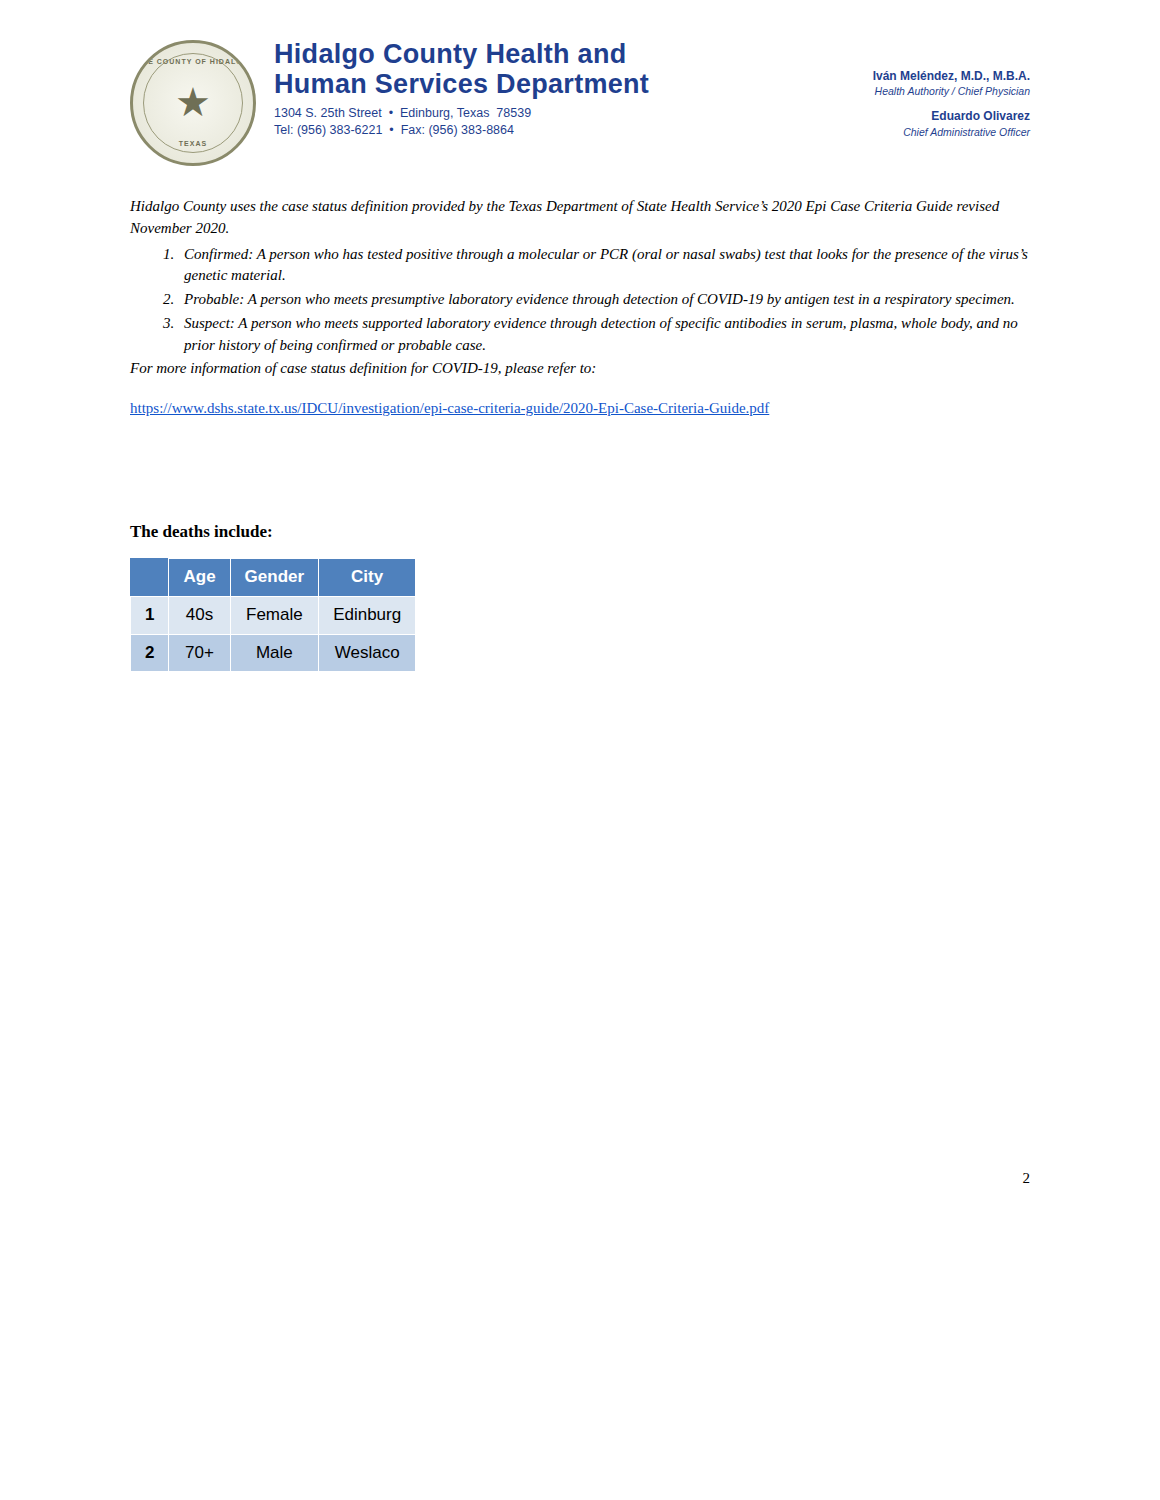THE COUNTY OF HIDALGO
★
TEXAS
Hidalgo County Health and
Human Services Department
1304 S. 25th Street • Edinburg, Texas 78539
Tel: (956) 383-6221 • Fax: (956) 383-8864
Iván Meléndez, M.D., M.B.A.
Health Authority / Chief Physician
Eduardo Olivarez
Chief Administrative Officer
Hidalgo County uses the case status definition provided by the Texas Department of State Health Service’s 2020 Epi Case Criteria Guide revised November 2020.
Confirmed: A person who has tested positive through a molecular or PCR (oral or nasal swabs) test that looks for the presence of the virus’s genetic material.
Probable: A person who meets presumptive laboratory evidence through detection of COVID-19 by antigen test in a respiratory specimen.
Suspect: A person who meets supported laboratory evidence through detection of specific antibodies in serum, plasma, whole body, and no prior history of being confirmed or probable case.
For more information of case status definition for COVID-19, please refer to:
https://www.dshs.state.tx.us/IDCU/investigation/epi-case-criteria-guide/2020-Epi-Case-Criteria-Guide.pdf
The deaths include:
| | Age | Gender | City |
| --- | --- | --- | --- |
| 1 | 40s | Female | Edinburg |
| 2 | 70+ | Male | Weslaco |
2